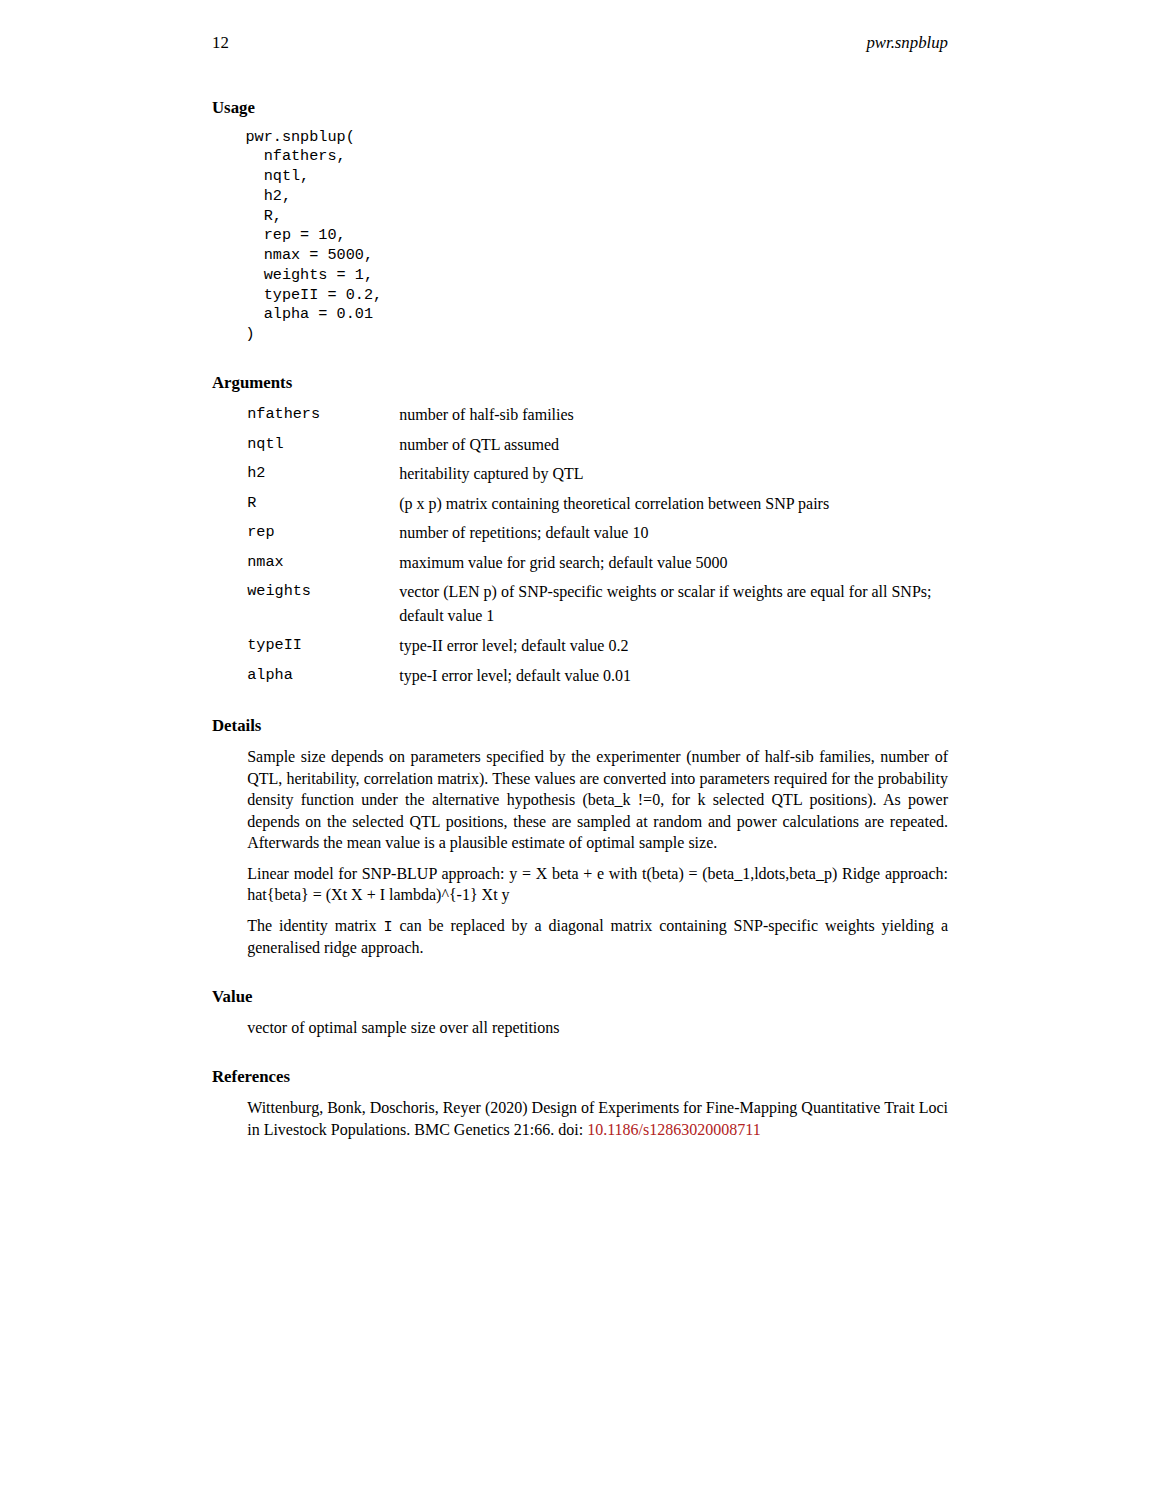12 pwr.snpblup
Usage
pwr.snpblup(
  nfathers,
  nqtl,
  h2,
  R,
  rep = 10,
  nmax = 5000,
  weights = 1,
  typeII = 0.2,
  alpha = 0.01
)
Arguments
nfathers
number of half-sib families
nqtl
number of QTL assumed
h2
heritability captured by QTL
R
(p x p) matrix containing theoretical correlation between SNP pairs
rep
number of repetitions; default value 10
nmax
maximum value for grid search; default value 5000
weights
vector (LEN p) of SNP-specific weights or scalar if weights are equal for all SNPs; default value 1
typeII
type-II error level; default value 0.2
alpha
type-I error level; default value 0.01
Details
Sample size depends on parameters specified by the experimenter (number of half-sib families, number of QTL, heritability, correlation matrix). These values are converted into parameters required for the probability density function under the alternative hypothesis (beta_k !=0, for k selected QTL positions). As power depends on the selected QTL positions, these are sampled at random and power calculations are repeated. Afterwards the mean value is a plausible estimate of optimal sample size.
Linear model for SNP-BLUP approach: y = X beta + e with t(beta) = (beta_1,ldots,beta_p) Ridge approach: hat{beta} = (Xt X + I lambda)^{-1} Xt y
The identity matrix I can be replaced by a diagonal matrix containing SNP-specific weights yielding a generalised ridge approach.
Value
vector of optimal sample size over all repetitions
References
Wittenburg, Bonk, Doschoris, Reyer (2020) Design of Experiments for Fine-Mapping Quantitative Trait Loci in Livestock Populations. BMC Genetics 21:66. doi: 10.1186/s12863020008711